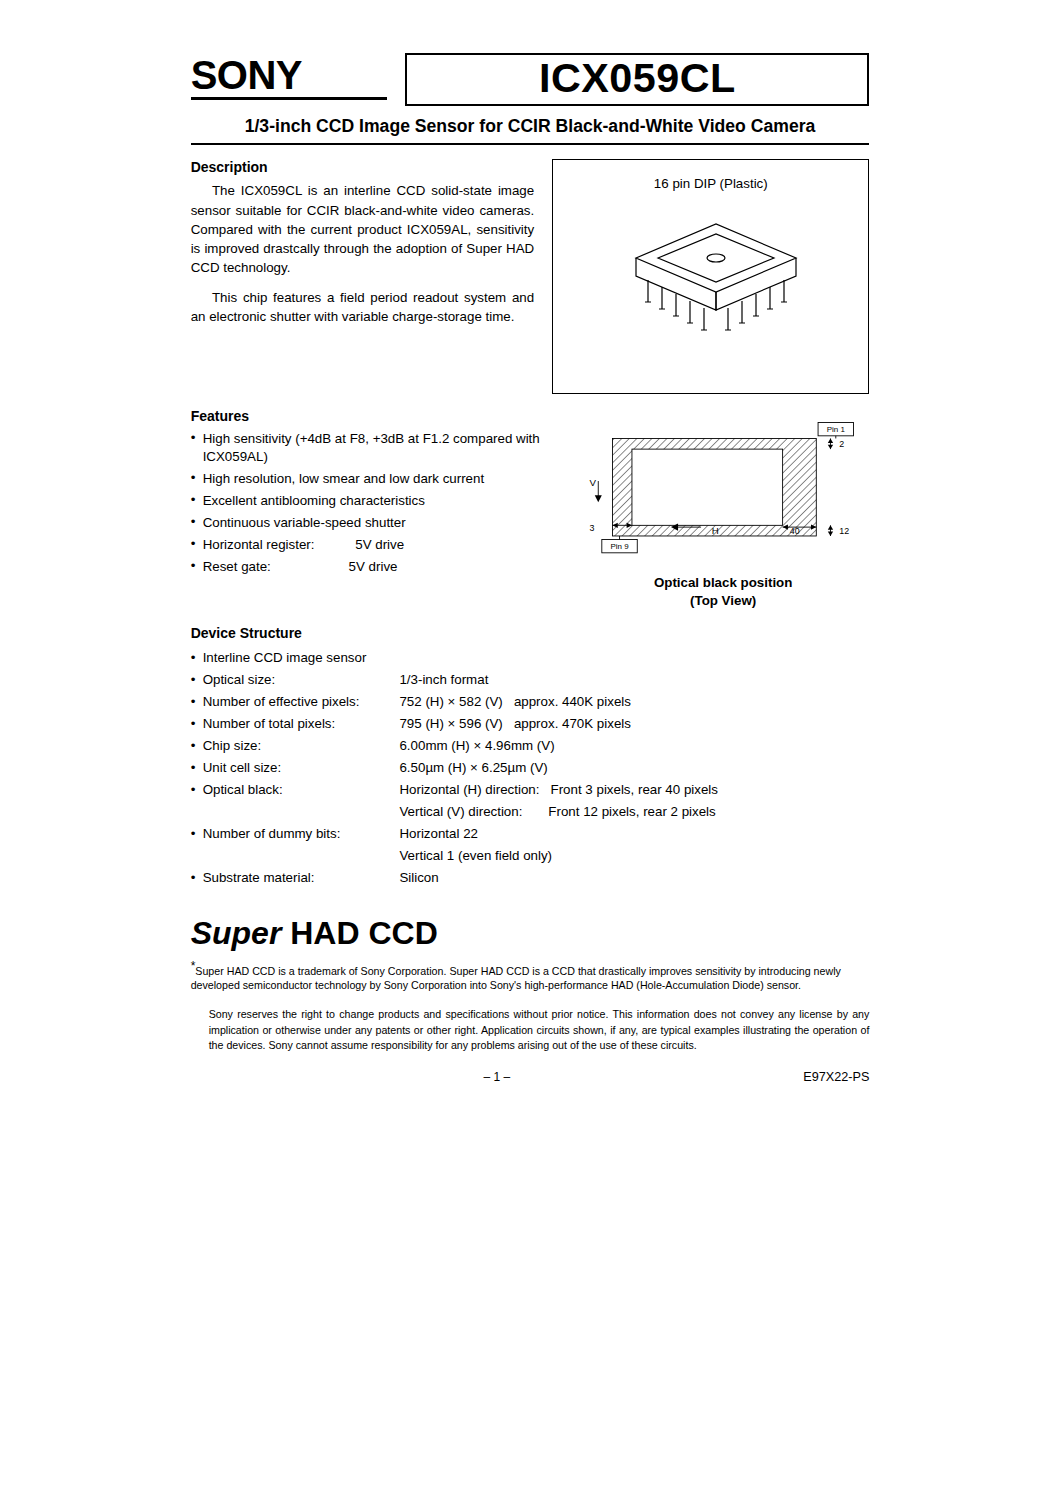SONY
ICX059CL
1/3-inch CCD Image Sensor for CCIR Black-and-White Video Camera
Description
The ICX059CL is an interline CCD solid-state image sensor suitable for CCIR black-and-white video cameras. Compared with the current product ICX059AL, sensitivity is improved drastcally through the adoption of Super HAD CCD technology.
This chip features a field period readout system and an electronic shutter with variable charge-storage time.
16 pin DIP (Plastic)
Features
High sensitivity (+4dB at F8, +3dB at F1.2 compared with ICX059AL)
High resolution, low smear and low dark current
Excellent antiblooming characteristics
Continuous variable-speed shutter
Horizontal register: 5V drive
Reset gate: 5V drive
Pin 1 Pin 9 2 12 V 3 H 40
Optical black position
(Top View)
Device Structure
| Interline CCD image sensor |
| Optical size: | 1/3-inch format |
| Number of effective pixels: | 752 (H) × 582 (V) approx. 440K pixels |
| Number of total pixels: | 795 (H) × 596 (V) approx. 470K pixels |
| Chip size: | 6.00mm (H) × 4.96mm (V) |
| Unit cell size: | 6.50µm (H) × 6.25µm (V) |
| Optical black: | Horizontal (H) direction: Front 3 pixels, rear 40 pixels |
| | Vertical (V) direction: Front 12 pixels, rear 2 pixels |
| Number of dummy bits: | Horizontal 22 |
| | Vertical 1 (even field only) |
| Substrate material: | Silicon |
Super HAD CCD
*Super HAD CCD is a trademark of Sony Corporation. Super HAD CCD is a CCD that drastically improves sensitivity by introducing newly developed semiconductor technology by Sony Corporation into Sony's high-performance HAD (Hole-Accumulation Diode) sensor.
Sony reserves the right to change products and specifications without prior notice. This information does not convey any license by any implication or otherwise under any patents or other right. Application circuits shown, if any, are typical examples illustrating the operation of the devices. Sony cannot assume responsibility for any problems arising out of the use of these circuits.
– 1 –
E97X22-PS